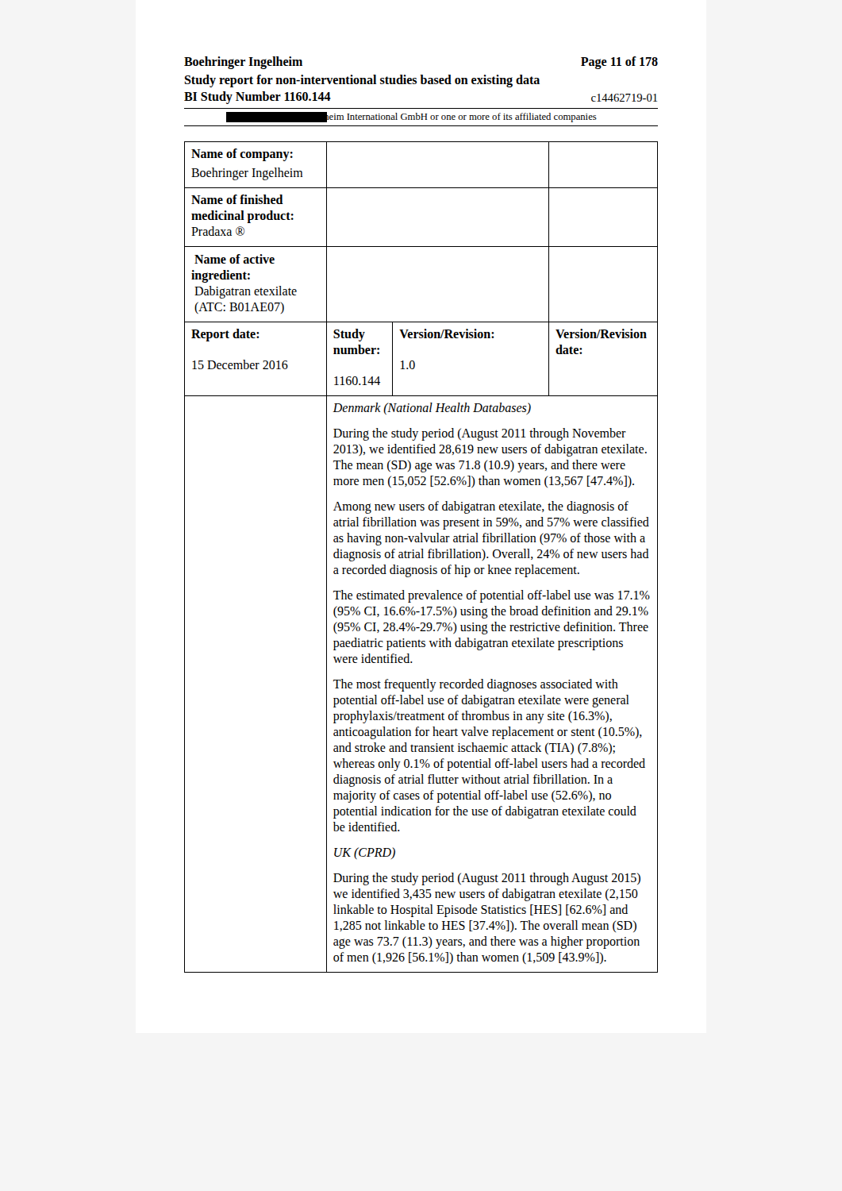Page 11 of 178
Boehringer Ingelheim
Study report for non-interventional studies based on existing data
BI Study Number 1160.144c14462719-01
© Boehringer Ingelheim International GmbH or one or more of its affiliated companies
| Name of company: Boehringer Ingelheim | | |
| Name of finished medicinal product: Pradaxa ® | | |
| Name of active ingredient: Dabigatran etexilate (ATC: B01AE07) | | |
| Report date: 15 December 2016 | Study number: 1160.144 | Version/Revision: 1.0 | Version/Revision date: |
| | Denmark (National Health Databases) During the study period (August 2011 through November 2013), we identified 28,619 new users of dabigatran etexilate. The mean (SD) age was 71.8 (10.9) years, and there were more men (15,052 [52.6%]) than women (13,567 [47.4%]). Among new users of dabigatran etexilate, the diagnosis of atrial fibrillation was present in 59%, and 57% were classified as having non-valvular atrial fibrillation (97% of those with a diagnosis of atrial fibrillation). Overall, 24% of new users had a recorded diagnosis of hip or knee replacement. The estimated prevalence of potential off-label use was 17.1% (95% CI, 16.6%-17.5%) using the broad definition and 29.1% (95% CI, 28.4%-29.7%) using the restrictive definition. Three paediatric patients with dabigatran etexilate prescriptions were identified. The most frequently recorded diagnoses associated with potential off-label use of dabigatran etexilate were general prophylaxis/treatment of thrombus in any site (16.3%), anticoagulation for heart valve replacement or stent (10.5%), and stroke and transient ischaemic attack (TIA) (7.8%); whereas only 0.1% of potential off-label users had a recorded diagnosis of atrial flutter without atrial fibrillation. In a majority of cases of potential off-label use (52.6%), no potential indication for the use of dabigatran etexilate could be identified. UK (CPRD) During the study period (August 2011 through August 2015) we identified 3,435 new users of dabigatran etexilate (2,150 linkable to Hospital Episode Statistics [HES] [62.6%] and 1,285 not linkable to HES [37.4%]). The overall mean (SD) age was 73.7 (11.3) years, and there was a higher proportion of men (1,926 [56.1%]) than women (1,509 [43.9%]). |